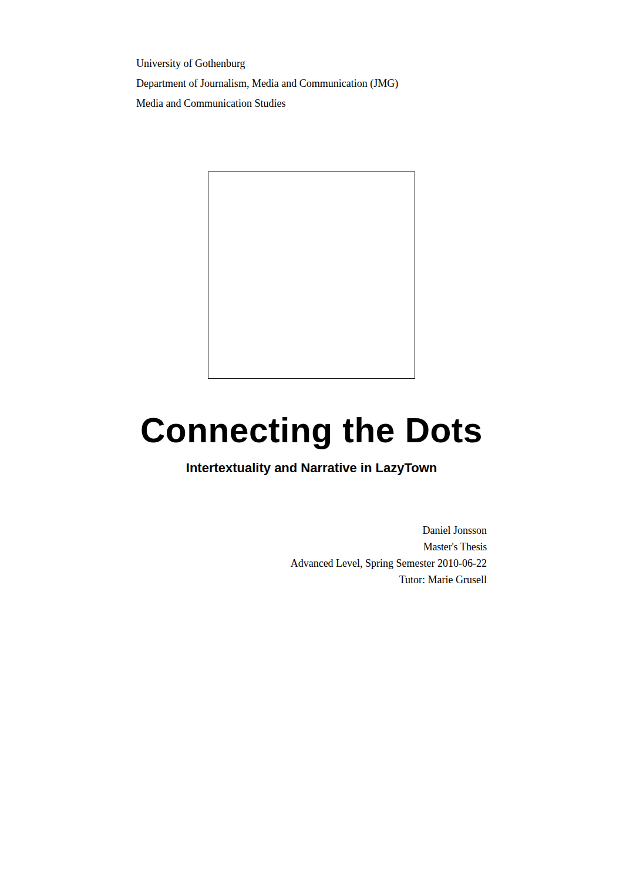University of Gothenburg
Department of Journalism, Media and Communication (JMG)
Media and Communication Studies
Connecting the Dots
Intertextuality and Narrative in LazyTown
Daniel Jonsson
Master's Thesis
Advanced Level, Spring Semester 2010-06-22
Tutor: Marie Grusell